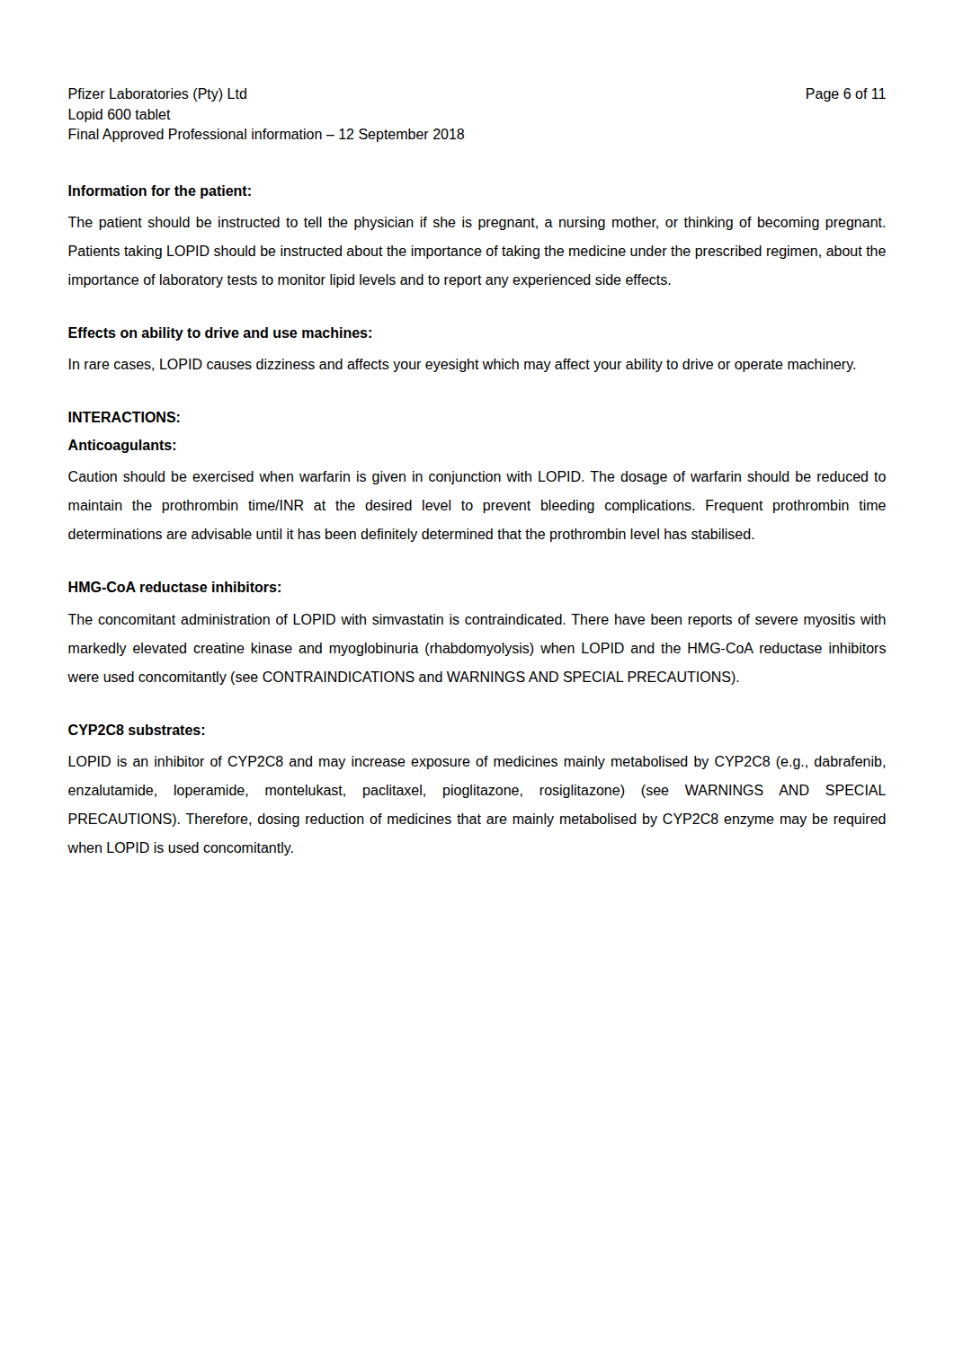Pfizer Laboratories (Pty) Ltd Page 6 of 11
Lopid 600 tablet
Final Approved Professional information – 12 September 2018
Information for the patient:
The patient should be instructed to tell the physician if she is pregnant, a nursing mother, or thinking of becoming pregnant. Patients taking LOPID should be instructed about the importance of taking the medicine under the prescribed regimen, about the importance of laboratory tests to monitor lipid levels and to report any experienced side effects.
Effects on ability to drive and use machines:
In rare cases, LOPID causes dizziness and affects your eyesight which may affect your ability to drive or operate machinery.
INTERACTIONS:
Anticoagulants:
Caution should be exercised when warfarin is given in conjunction with LOPID. The dosage of warfarin should be reduced to maintain the prothrombin time/INR at the desired level to prevent bleeding complications. Frequent prothrombin time determinations are advisable until it has been definitely determined that the prothrombin level has stabilised.
HMG-CoA reductase inhibitors:
The concomitant administration of LOPID with simvastatin is contraindicated. There have been reports of severe myositis with markedly elevated creatine kinase and myoglobinuria (rhabdomyolysis) when LOPID and the HMG-CoA reductase inhibitors were used concomitantly (see CONTRAINDICATIONS and WARNINGS AND SPECIAL PRECAUTIONS).
CYP2C8 substrates:
LOPID is an inhibitor of CYP2C8 and may increase exposure of medicines mainly metabolised by CYP2C8 (e.g., dabrafenib, enzalutamide, loperamide, montelukast, paclitaxel, pioglitazone, rosiglitazone) (see WARNINGS AND SPECIAL PRECAUTIONS). Therefore, dosing reduction of medicines that are mainly metabolised by CYP2C8 enzyme may be required when LOPID is used concomitantly.